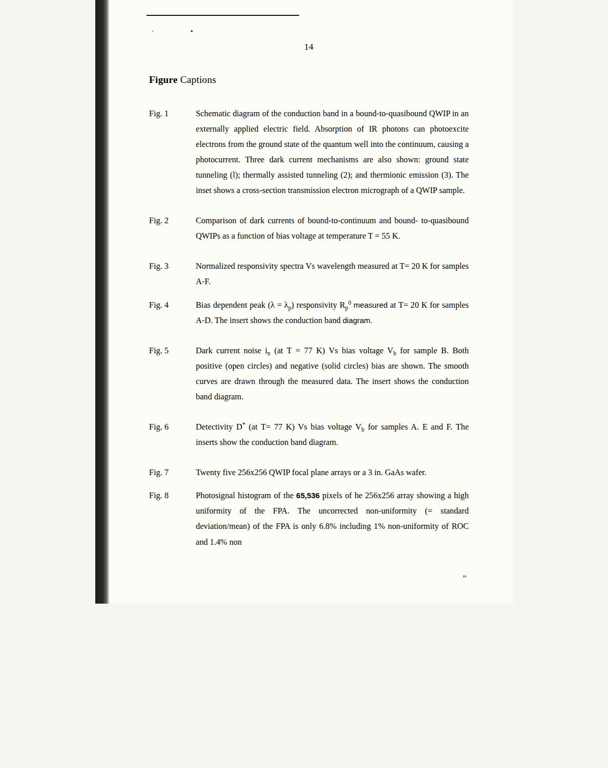· •
14
Figure Captions
Fig. 1
Schematic diagram of the conduction band in a bound-to-quasibound QWIP in an externally applied electric field. Absorption of IR photons can photoexcite electrons from the ground state of the quantum well into the continuum, causing a photocurrent. Three dark current mechanisms are also shown: ground state tunneling (l); thermally assisted tunneling (2); and thermionic emission (3). The inset shows a cross-section transmission electron micrograph of a QWIP sample.
Fig. 2
Comparison of dark currents of bound-to-continuum and bound- to-quasibound QWIPs as a function of bias voltage at temperature T = 55 K.
Fig. 3
Normalized responsivity spectra Vs wavelength measured at T= 20 K for samples A-F.
Fig. 4
Bias dependent peak (λ = λp) responsivity Rp0 measured at T= 20 K for samples A-D. The insert shows the conduction band diagram.
Fig. 5
Dark current noise in (at T = 77 K) Vs bias voltage Vb for sample B. Both positive (open circles) and negative (solid circles) bias are shown. The smooth curves are drawn through the measured data. The insert shows the conduction band diagram.
Fig. 6
Detectivity D* (at T= 77 K) Vs bias voltage Vb for samples A. E and F. The inserts show the conduction band diagram.
Fig. 7
Twenty five 256x256 QWIP focal plane arrays or a 3 in. GaAs wafer.
Fig. 8
Photosignal histogram of the 65,536 pixels of he 256x256 array showing a high uniformity of the FPA. The uncorrected non-uniformity (= standard deviation/mean) of the FPA is only 6.8% including 1% non-uniformity of ROC and 1.4% non
”